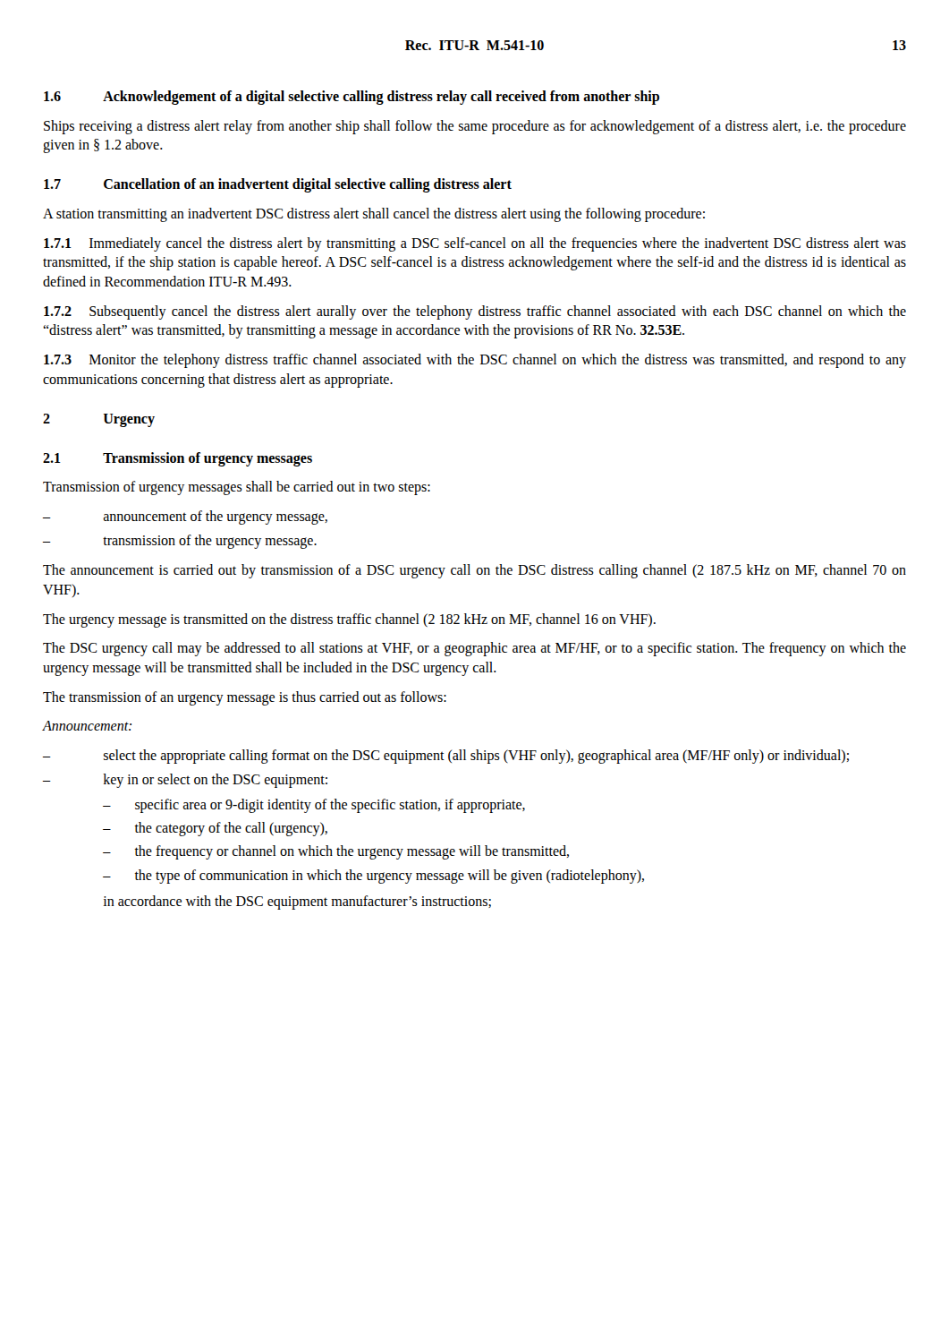Rec. ITU-R M.541-10 13
1.6 Acknowledgement of a digital selective calling distress relay call received from another ship
Ships receiving a distress alert relay from another ship shall follow the same procedure as for acknowledgement of a distress alert, i.e. the procedure given in § 1.2 above.
1.7 Cancellation of an inadvertent digital selective calling distress alert
A station transmitting an inadvertent DSC distress alert shall cancel the distress alert using the following procedure:
1.7.1 Immediately cancel the distress alert by transmitting a DSC self-cancel on all the frequencies where the inadvertent DSC distress alert was transmitted, if the ship station is capable hereof. A DSC self-cancel is a distress acknowledgement where the self-id and the distress id is identical as defined in Recommendation ITU-R M.493.
1.7.2 Subsequently cancel the distress alert aurally over the telephony distress traffic channel associated with each DSC channel on which the “distress alert” was transmitted, by transmitting a message in accordance with the provisions of RR No. 32.53E.
1.7.3 Monitor the telephony distress traffic channel associated with the DSC channel on which the distress was transmitted, and respond to any communications concerning that distress alert as appropriate.
2 Urgency
2.1 Transmission of urgency messages
Transmission of urgency messages shall be carried out in two steps:
–announcement of the urgency message,
–transmission of the urgency message.
The announcement is carried out by transmission of a DSC urgency call on the DSC distress calling channel (2 187.5 kHz on MF, channel 70 on VHF).
The urgency message is transmitted on the distress traffic channel (2 182 kHz on MF, channel 16 on VHF).
The DSC urgency call may be addressed to all stations at VHF, or a geographic area at MF/HF, or to a specific station. The frequency on which the urgency message will be transmitted shall be included in the DSC urgency call.
The transmission of an urgency message is thus carried out as follows:
Announcement:
–select the appropriate calling format on the DSC equipment (all ships (VHF only), geographical area (MF/HF only) or individual);
–key in or select on the DSC equipment:
–specific area or 9-digit identity of the specific station, if appropriate,
–the category of the call (urgency),
–the frequency or channel on which the urgency message will be transmitted,
–the type of communication in which the urgency message will be given (radiotelephony),
in accordance with the DSC equipment manufacturer’s instructions;